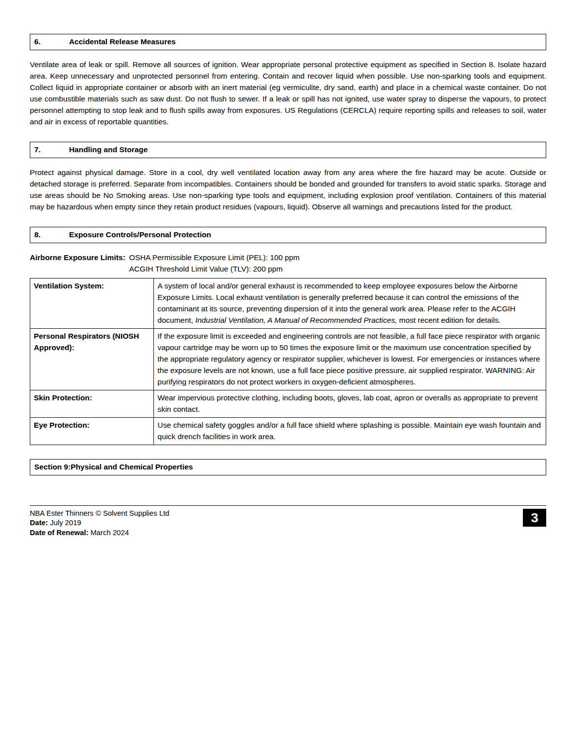6. Accidental Release Measures
Ventilate area of leak or spill. Remove all sources of ignition. Wear appropriate personal protective equipment as specified in Section 8. Isolate hazard area. Keep unnecessary and unprotected personnel from entering. Contain and recover liquid when possible. Use non-sparking tools and equipment. Collect liquid in appropriate container or absorb with an inert material (eg vermiculite, dry sand, earth) and place in a chemical waste container. Do not use combustible materials such as saw dust. Do not flush to sewer. If a leak or spill has not ignited, use water spray to disperse the vapours, to protect personnel attempting to stop leak and to flush spills away from exposures. US Regulations (CERCLA) require reporting spills and releases to soil, water and air in excess of reportable quantities.
7. Handling and Storage
Protect against physical damage. Store in a cool, dry well ventilated location away from any area where the fire hazard may be acute. Outside or detached storage is preferred. Separate from incompatibles. Containers should be bonded and grounded for transfers to avoid static sparks. Storage and use areas should be No Smoking areas. Use non-sparking type tools and equipment, including explosion proof ventilation. Containers of this material may be hazardous when empty since they retain product residues (vapours, liquid). Observe all warnings and precautions listed for the product.
8. Exposure Controls/Personal Protection
Airborne Exposure Limits: OSHA Permissible Exposure Limit (PEL): 100 ppm
ACGIH Threshold Limit Value (TLV): 200 ppm
| Ventilation System: | A system of local and/or general exhaust is recommended to keep employee exposures below the Airborne Exposure Limits. Local exhaust ventilation is generally preferred because it can control the emissions of the contaminant at its source, preventing dispersion of it into the general work area. Please refer to the ACGIH document, Industrial Ventilation, A Manual of Recommended Practices, most recent edition for details. |
| Personal Respirators (NIOSH Approved): | If the exposure limit is exceeded and engineering controls are not feasible, a full face piece respirator with organic vapour cartridge may be worn up to 50 times the exposure limit or the maximum use concentration specified by the appropriate regulatory agency or respirator supplier, whichever is lowest. For emergencies or instances where the exposure levels are not known, use a full face piece positive pressure, air supplied respirator. WARNING: Air purifying respirators do not protect workers in oxygen-deficient atmospheres. |
| Skin Protection: | Wear impervious protective clothing, including boots, gloves, lab coat, apron or overalls as appropriate to prevent skin contact. |
| Eye Protection: | Use chemical safety goggles and/or a full face shield where splashing is possible. Maintain eye wash fountain and quick drench facilities in work area. |
Section 9: Physical and Chemical Properties
NBA Ester Thinners © Solvent Supplies Ltd
Date: July 2019
Date of Renewal: March 2024
3